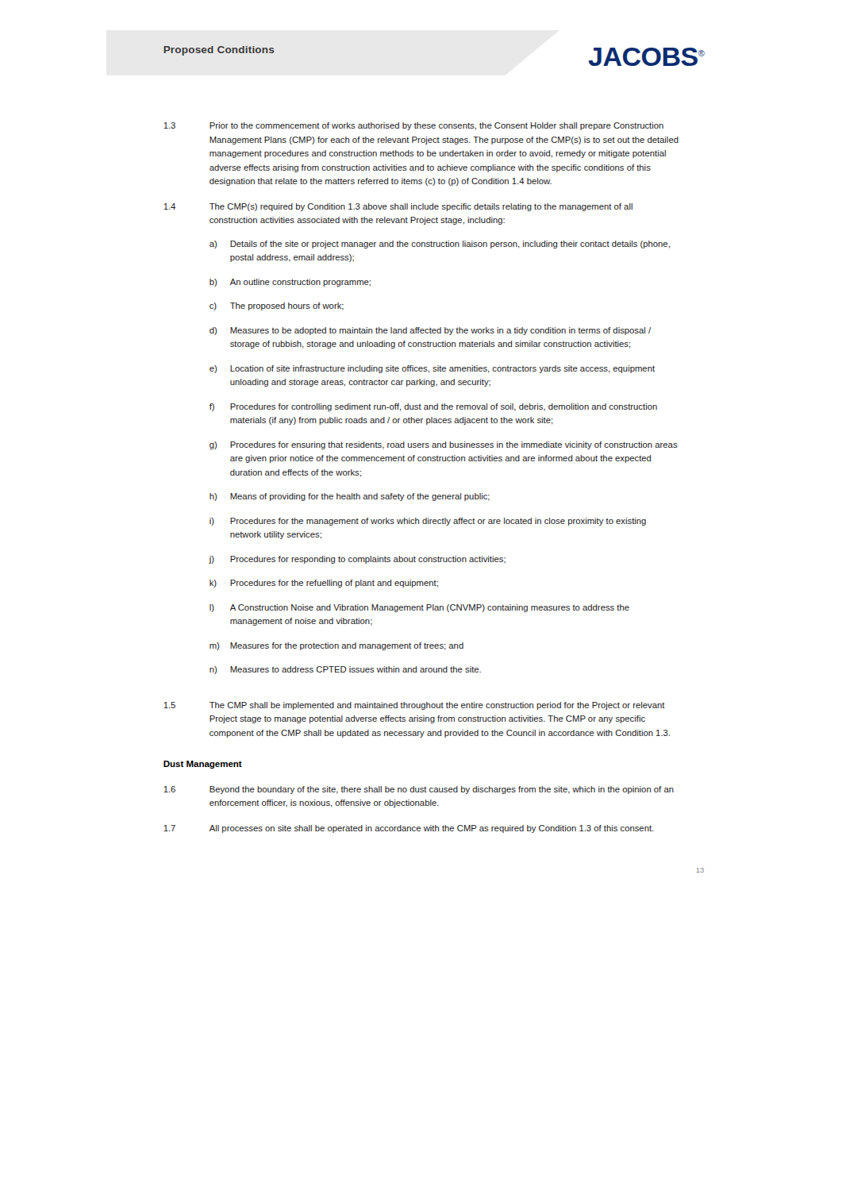Proposed Conditions
JACOBS®
1.3
Prior to the commencement of works authorised by these consents, the Consent Holder shall prepare Construction Management Plans (CMP) for each of the relevant Project stages. The purpose of the CMP(s) is to set out the detailed management procedures and construction methods to be undertaken in order to avoid, remedy or mitigate potential adverse effects arising from construction activities and to achieve compliance with the specific conditions of this designation that relate to the matters referred to items (c) to (p) of Condition 1.4 below.
1.4
The CMP(s) required by Condition 1.3 above shall include specific details relating to the management of all construction activities associated with the relevant Project stage, including:
a) Details of the site or project manager and the construction liaison person, including their contact details (phone, postal address, email address);
b) An outline construction programme;
c) The proposed hours of work;
d) Measures to be adopted to maintain the land affected by the works in a tidy condition in terms of disposal / storage of rubbish, storage and unloading of construction materials and similar construction activities;
e) Location of site infrastructure including site offices, site amenities, contractors yards site access, equipment unloading and storage areas, contractor car parking, and security;
f) Procedures for controlling sediment run-off, dust and the removal of soil, debris, demolition and construction materials (if any) from public roads and / or other places adjacent to the work site;
g) Procedures for ensuring that residents, road users and businesses in the immediate vicinity of construction areas are given prior notice of the commencement of construction activities and are informed about the expected duration and effects of the works;
h) Means of providing for the health and safety of the general public;
i) Procedures for the management of works which directly affect or are located in close proximity to existing network utility services;
j) Procedures for responding to complaints about construction activities;
k) Procedures for the refuelling of plant and equipment;
l) A Construction Noise and Vibration Management Plan (CNVMP) containing measures to address the management of noise and vibration;
m) Measures for the protection and management of trees; and
n) Measures to address CPTED issues within and around the site.
1.5
The CMP shall be implemented and maintained throughout the entire construction period for the Project or relevant Project stage to manage potential adverse effects arising from construction activities. The CMP or any specific component of the CMP shall be updated as necessary and provided to the Council in accordance with Condition 1.3.
Dust Management
1.6
Beyond the boundary of the site, there shall be no dust caused by discharges from the site, which in the opinion of an enforcement officer, is noxious, offensive or objectionable.
1.7
All processes on site shall be operated in accordance with the CMP as required by Condition 1.3 of this consent.
13